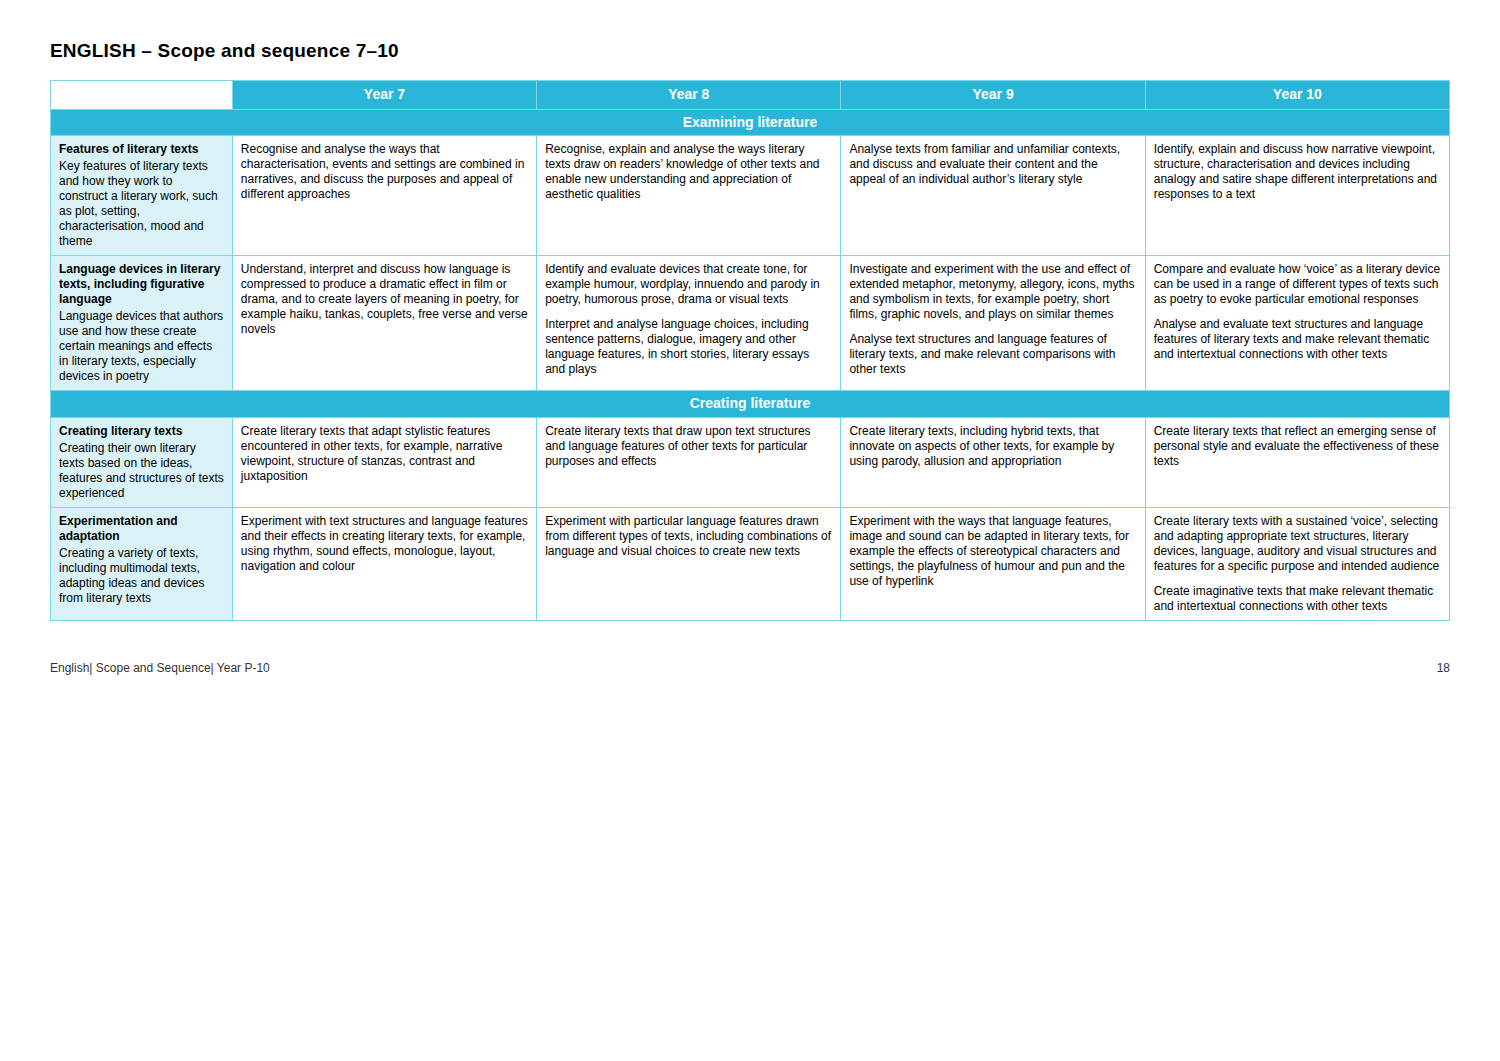ENGLISH – Scope and sequence 7–10
| | Year 7 | Year 8 | Year 9 | Year 10 |
| --- | --- | --- | --- | --- |
| Examining literature |
| Features of literary texts Key features of literary texts and how they work to construct a literary work, such as plot, setting, characterisation, mood and theme | Recognise and analyse the ways that characterisation, events and settings are combined in narratives, and discuss the purposes and appeal of different approaches | Recognise, explain and analyse the ways literary texts draw on readers’ knowledge of other texts and enable new understanding and appreciation of aesthetic qualities | Analyse texts from familiar and unfamiliar contexts, and discuss and evaluate their content and the appeal of an individual author’s literary style | Identify, explain and discuss how narrative viewpoint, structure, characterisation and devices including analogy and satire shape different interpretations and responses to a text |
| Language devices in literary texts, including figurative language Language devices that authors use and how these create certain meanings and effects in literary texts, especially devices in poetry | Understand, interpret and discuss how language is compressed to produce a dramatic effect in film or drama, and to create layers of meaning in poetry, for example haiku, tankas, couplets, free verse and verse novels | Identify and evaluate devices that create tone, for example humour, wordplay, innuendo and parody in poetry, humorous prose, drama or visual texts Interpret and analyse language choices, including sentence patterns, dialogue, imagery and other language features, in short stories, literary essays and plays | Investigate and experiment with the use and effect of extended metaphor, metonymy, allegory, icons, myths and symbolism in texts, for example poetry, short films, graphic novels, and plays on similar themes Analyse text structures and language features of literary texts, and make relevant comparisons with other texts | Compare and evaluate how ‘voice’ as a literary device can be used in a range of different types of texts such as poetry to evoke particular emotional responses Analyse and evaluate text structures and language features of literary texts and make relevant thematic and intertextual connections with other texts |
| Creating literature |
| Creating literary texts Creating their own literary texts based on the ideas, features and structures of texts experienced | Create literary texts that adapt stylistic features encountered in other texts, for example, narrative viewpoint, structure of stanzas, contrast and juxtaposition | Create literary texts that draw upon text structures and language features of other texts for particular purposes and effects | Create literary texts, including hybrid texts, that innovate on aspects of other texts, for example by using parody, allusion and appropriation | Create literary texts that reflect an emerging sense of personal style and evaluate the effectiveness of these texts |
| Experimentation and adaptation Creating a variety of texts, including multimodal texts, adapting ideas and devices from literary texts | Experiment with text structures and language features and their effects in creating literary texts, for example, using rhythm, sound effects, monologue, layout, navigation and colour | Experiment with particular language features drawn from different types of texts, including combinations of language and visual choices to create new texts | Experiment with the ways that language features, image and sound can be adapted in literary texts, for example the effects of stereotypical characters and settings, the playfulness of humour and pun and the use of hyperlink | Create literary texts with a sustained ‘voice’, selecting and adapting appropriate text structures, literary devices, language, auditory and visual structures and features for a specific purpose and intended audience Create imaginative texts that make relevant thematic and intertextual connections with other texts |
English| Scope and Sequence| Year P-10 18